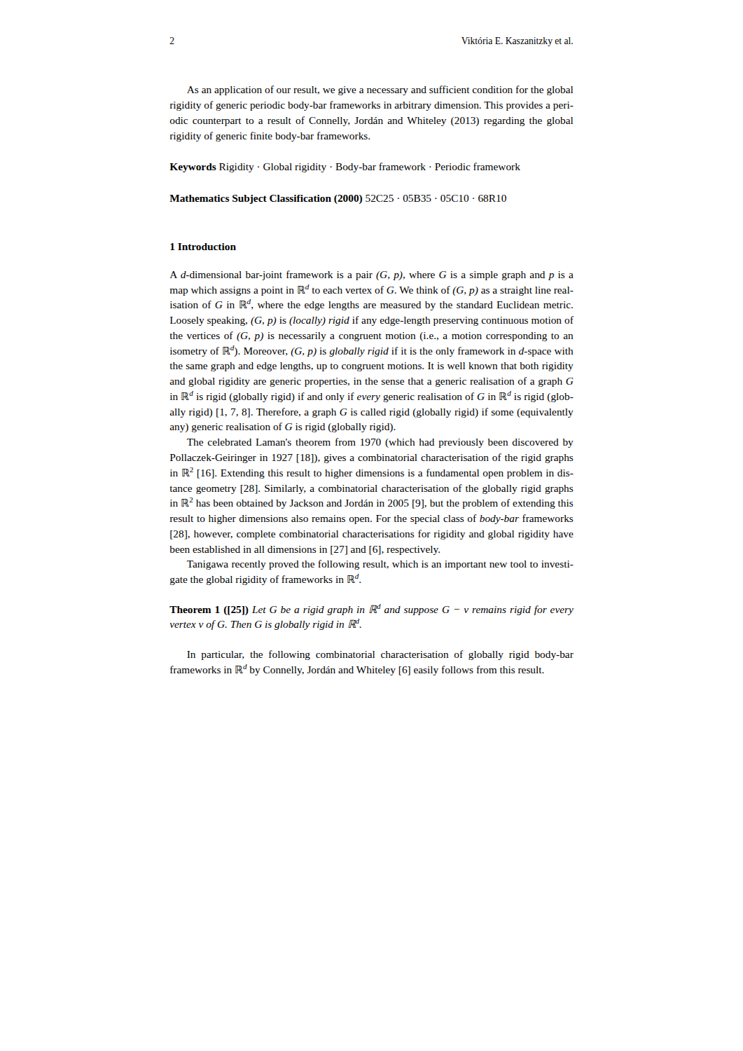2 Viktória E. Kaszanitzky et al.
As an application of our result, we give a necessary and sufficient condition for the global rigidity of generic periodic body-bar frameworks in arbitrary dimension. This provides a periodic counterpart to a result of Connelly, Jordán and Whiteley (2013) regarding the global rigidity of generic finite body-bar frameworks.
Keywords Rigidity · Global rigidity · Body-bar framework · Periodic framework
Mathematics Subject Classification (2000) 52C25 · 05B35 · 05C10 · 68R10
1 Introduction
A d-dimensional bar-joint framework is a pair (G, p), where G is a simple graph and p is a map which assigns a point in ℝd to each vertex of G. We think of (G, p) as a straight line realisation of G in ℝd, where the edge lengths are measured by the standard Euclidean metric. Loosely speaking, (G, p) is (locally) rigid if any edge-length preserving continuous motion of the vertices of (G, p) is necessarily a congruent motion (i.e., a motion corresponding to an isometry of ℝd). Moreover, (G, p) is globally rigid if it is the only framework in d-space with the same graph and edge lengths, up to congruent motions. It is well known that both rigidity and global rigidity are generic properties, in the sense that a generic realisation of a graph G in ℝd is rigid (globally rigid) if and only if every generic realisation of G in ℝd is rigid (globally rigid) [1, 7, 8]. Therefore, a graph G is called rigid (globally rigid) if some (equivalently any) generic realisation of G is rigid (globally rigid).
The celebrated Laman's theorem from 1970 (which had previously been discovered by Pollaczek-Geiringer in 1927 [18]), gives a combinatorial characterisation of the rigid graphs in ℝ2 [16]. Extending this result to higher dimensions is a fundamental open problem in distance geometry [28]. Similarly, a combinatorial characterisation of the globally rigid graphs in ℝ2 has been obtained by Jackson and Jordán in 2005 [9], but the problem of extending this result to higher dimensions also remains open. For the special class of body-bar frameworks [28], however, complete combinatorial characterisations for rigidity and global rigidity have been established in all dimensions in [27] and [6], respectively.
Tanigawa recently proved the following result, which is an important new tool to investigate the global rigidity of frameworks in ℝd.
Theorem 1 ([25]) Let G be a rigid graph in ℝd and suppose G − v remains rigid for every vertex v of G. Then G is globally rigid in ℝd.
In particular, the following combinatorial characterisation of globally rigid body-bar frameworks in ℝd by Connelly, Jordán and Whiteley [6] easily follows from this result.